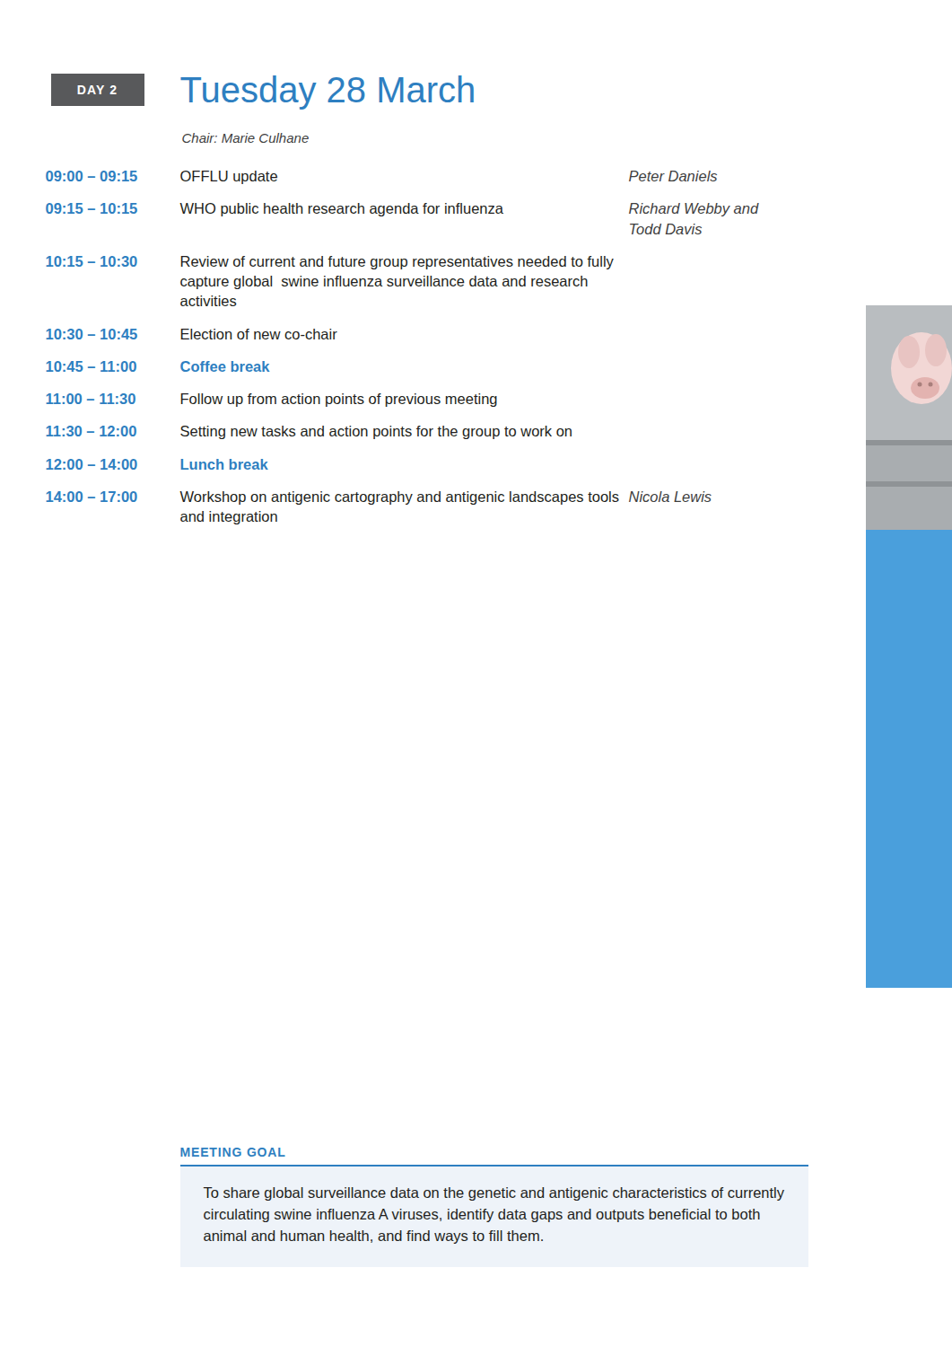DAY 2
Tuesday 28 March
Chair: Marie Culhane
| 09:00 – 09:15 | OFFLU update | Peter Daniels |
| 09:15 – 10:15 | WHO public health research agenda for influenza | Richard Webby and Todd Davis |
| 10:15 – 10:30 | Review of current and future group representatives needed to fully capture global swine influenza surveillance data and research activities | |
| 10:30 – 10:45 | Election of new co-chair | |
| 10:45 – 11:00 | Coffee break | |
| 11:00 – 11:30 | Follow up from action points of previous meeting | |
| 11:30 – 12:00 | Setting new tasks and action points for the group to work on | |
| 12:00 – 14:00 | Lunch break | |
| 14:00 – 17:00 | Workshop on antigenic cartography and antigenic landscapes tools and integration | Nicola Lewis |
Meeting goal
To share global surveillance data on the genetic and antigenic characteristics of currently circulating swine influenza A viruses, identify data gaps and outputs beneficial to both animal and human health, and find ways to fill them.